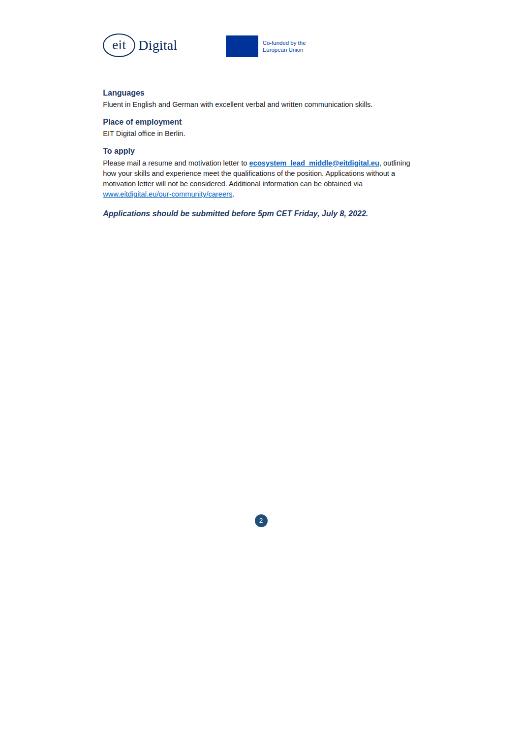eit
Digital
Co-funded by the
European Union
Languages
Fluent in English and German with excellent verbal and written communication skills.
Place of employment
EIT Digital office in Berlin.
To apply
Please mail a resume and motivation letter to ecosystem_lead_middle@eitdigital.eu, outlining how your skills and experience meet the qualifications of the position. Applications without a motivation letter will not be considered. Additional information can be obtained via www.eitdigital.eu/our-community/careers.
Applications should be submitted before 5pm CET Friday, July 8, 2022.
2